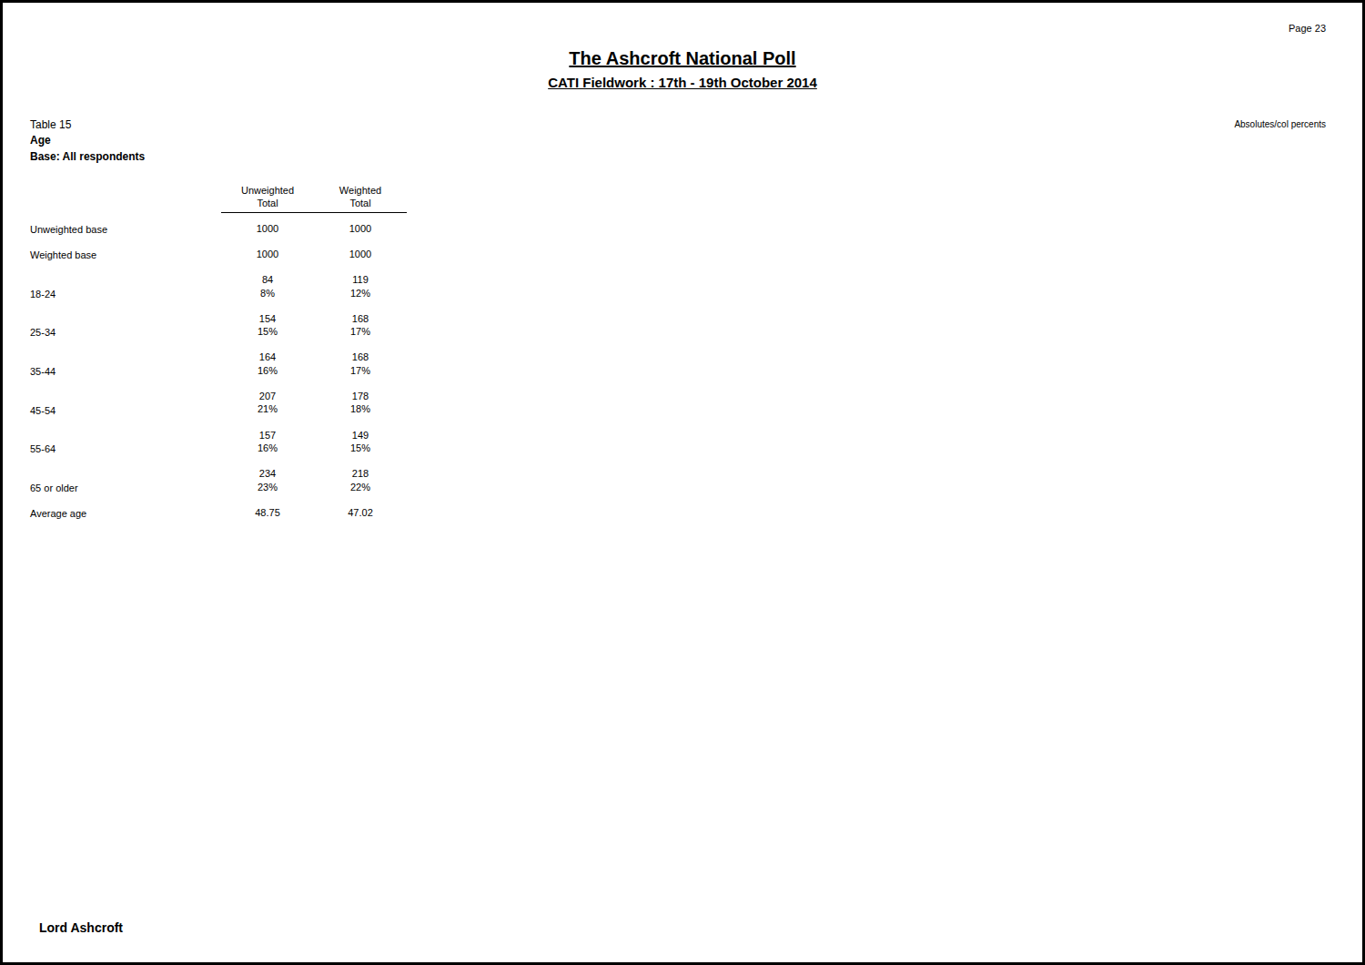Page 23
The Ashcroft National Poll
CATI Fieldwork : 17th - 19th October 2014
Absolutes/col percents
Table 15
Age
Base: All respondents
| | Unweighted Total | Weighted Total |
| --- | --- | --- |
| Unweighted base | 1000 | 1000 |
| Weighted base | 1000 | 1000 |
| 18-24 | 84 8% | 119 12% |
| 25-34 | 154 15% | 168 17% |
| 35-44 | 164 16% | 168 17% |
| 45-54 | 207 21% | 178 18% |
| 55-64 | 157 16% | 149 15% |
| 65 or older | 234 23% | 218 22% |
| Average age | 48.75 | 47.02 |
Lord Ashcroft